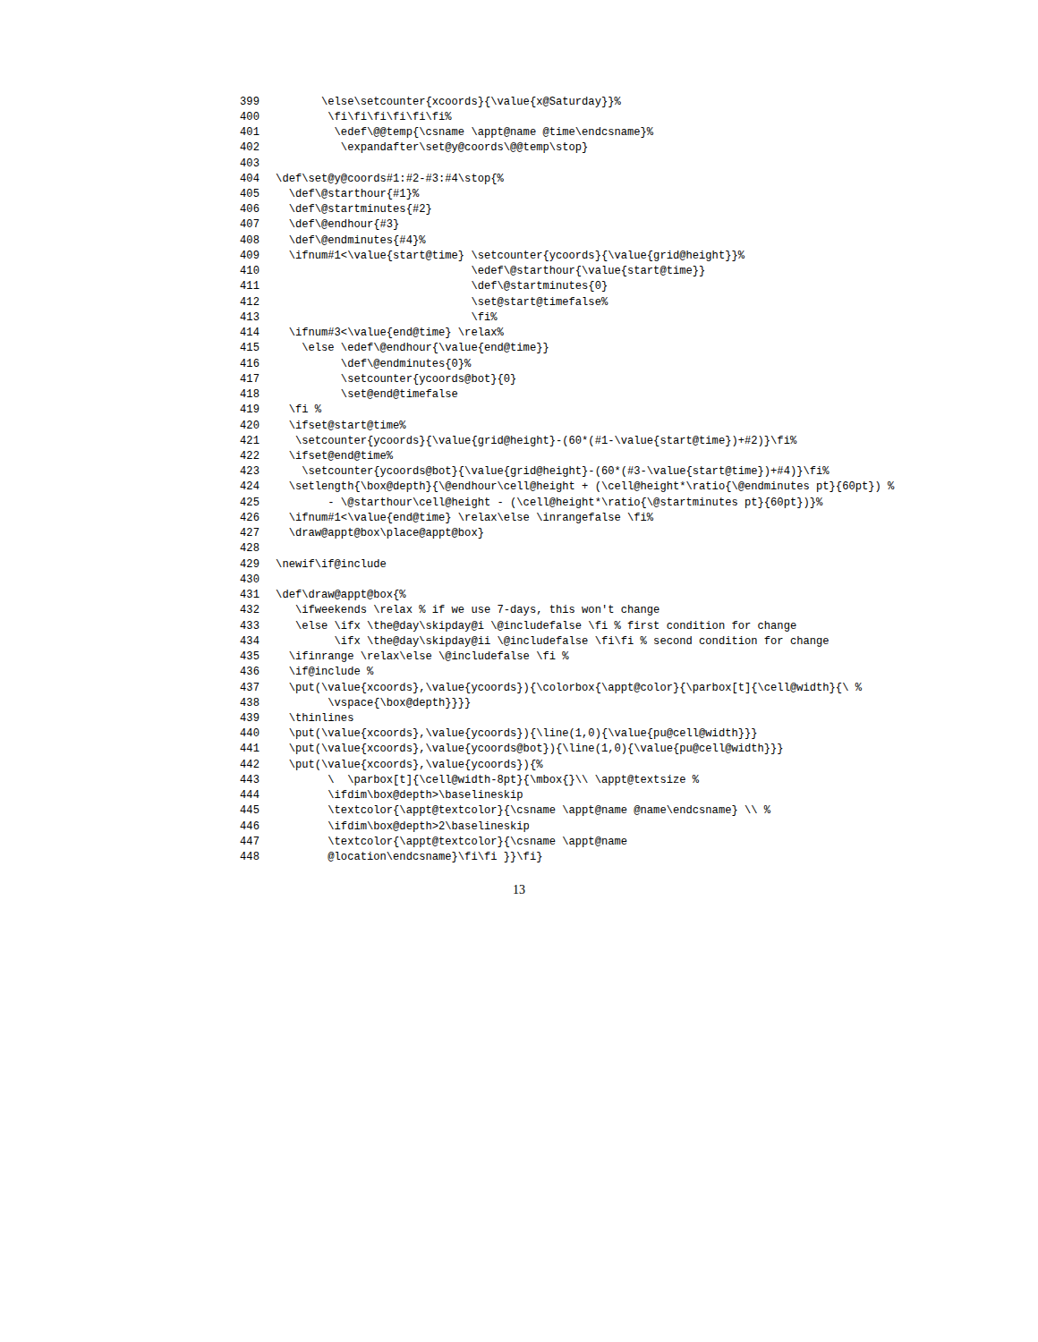399        \else\setcounter{xcoords}{\value{x@Saturday}}%
400         \fi\fi\fi\fi\fi\fi%
401          \edef\@@temp{\csname \appt@name @time\endcsname}%
402           \expandafter\set@y@coords\@@temp\stop}
403
404 \def\set@y@coords#1:#2-#3:#4\stop{%
405   \def\@starthour{#1}%
406   \def\@startminutes{#2}
407   \def\@endhour{#3}
408   \def\@endminutes{#4}%
409   \ifnum#1<\value{start@time} \setcounter{ycoords}{\value{grid@height}}%
410                               \edef\@starthour{\value{start@time}}
411                               \def\@startminutes{0}
412                               \set@start@timefalse%
413                               \fi%
414   \ifnum#3<\value{end@time} \relax%
415     \else \edef\@endhour{\value{end@time}}
416           \def\@endminutes{0}%
417           \setcounter{ycoords@bot}{0}
418           \set@end@timefalse
419   \fi %
420   \ifset@start@time%
421    \setcounter{ycoords}{\value{grid@height}-(60*(#1-\value{start@time})+#2)}\fi%
422   \ifset@end@time%
423     \setcounter{ycoords@bot}{\value{grid@height}-(60*(#3-\value{start@time})+#4)}\fi%
424   \setlength{\box@depth}{\@endhour\cell@height + (\cell@height*\ratio{\@endminutes pt}{60pt}) %
425         - \@starthour\cell@height - (\cell@height*\ratio{\@startminutes pt}{60pt})}%
426   \ifnum#1<\value{end@time} \relax\else \inrangefalse \fi%
427   \draw@appt@box\place@appt@box}
428
429 \newif\if@include
430
431 \def\draw@appt@box{%
432    \ifweekends \relax % if we use 7-days, this won't change
433    \else \ifx \the@day\skipday@i \@includefalse \fi % first condition for change
434          \ifx \the@day\skipday@ii \@includefalse \fi\fi % second condition for change
435   \ifinrange \relax\else \@includefalse \fi %
436   \if@include %
437   \put(\value{xcoords},\value{ycoords}){\colorbox{\appt@color}{\parbox[t]{\cell@width}{\ %
438         \vspace{\box@depth}}}}
439   \thinlines
440   \put(\value{xcoords},\value{ycoords}){\line(1,0){\value{pu@cell@width}}}
441   \put(\value{xcoords},\value{ycoords@bot}){\line(1,0){\value{pu@cell@width}}}
442   \put(\value{xcoords},\value{ycoords}){%
443         \  \parbox[t]{\cell@width-8pt}{\mbox{}\\ \appt@textsize %
444         \ifdim\box@depth>\baselineskip
445         \textcolor{\appt@textcolor}{\csname \appt@name @name\endcsname} \\ %
446         \ifdim\box@depth>2\baselineskip
447         \textcolor{\appt@textcolor}{\csname \appt@name
448         @location\endcsname}\fi\fi }}\fi}
13